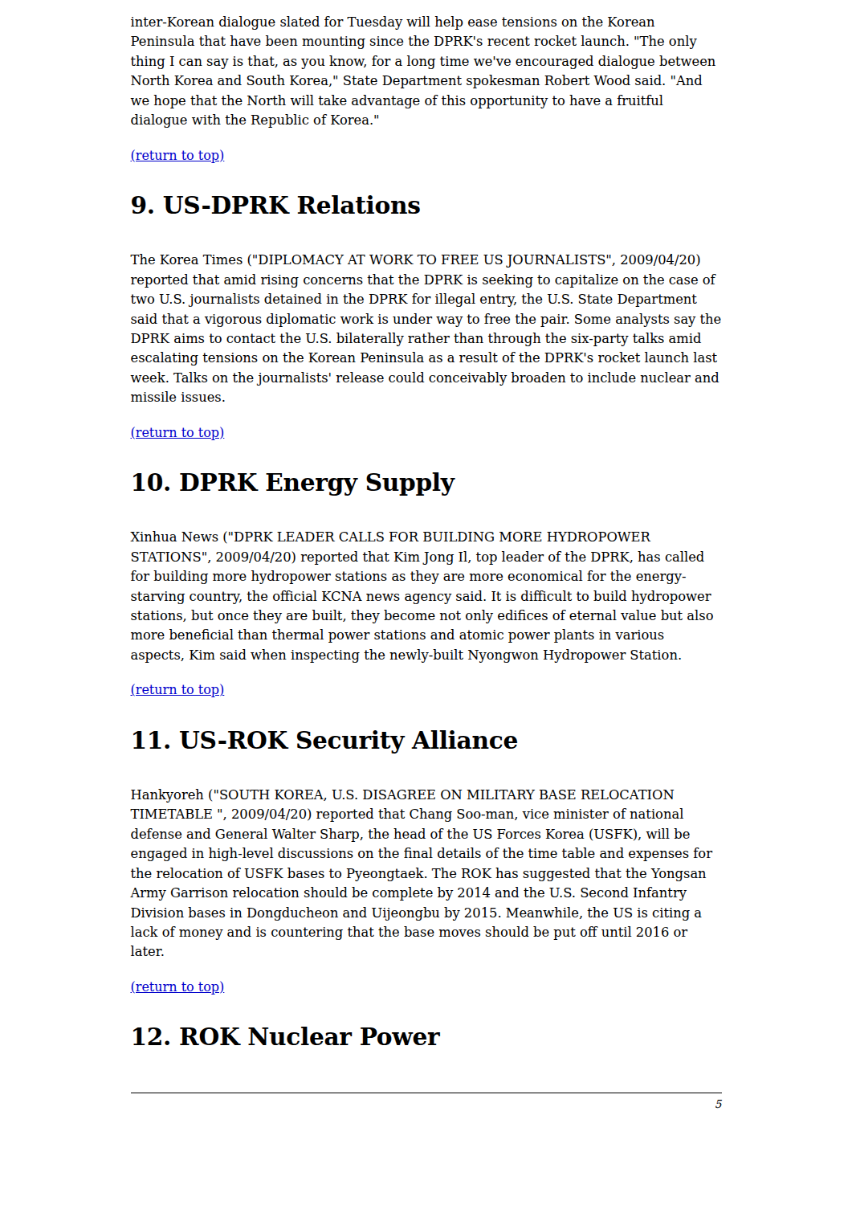inter-Korean dialogue slated for Tuesday will help ease tensions on the Korean Peninsula that have been mounting since the DPRK's recent rocket launch. "The only thing I can say is that, as you know, for a long time we've encouraged dialogue between North Korea and South Korea," State Department spokesman Robert Wood said. "And we hope that the North will take advantage of this opportunity to have a fruitful dialogue with the Republic of Korea."
(return to top)
9. US-DPRK Relations
The Korea Times ("DIPLOMACY AT WORK TO FREE US JOURNALISTS", 2009/04/20) reported that amid rising concerns that the DPRK is seeking to capitalize on the case of two U.S. journalists detained in the DPRK for illegal entry, the U.S. State Department said that a vigorous diplomatic work is under way to free the pair. Some analysts say the DPRK aims to contact the U.S. bilaterally rather than through the six-party talks amid escalating tensions on the Korean Peninsula as a result of the DPRK's rocket launch last week. Talks on the journalists' release could conceivably broaden to include nuclear and missile issues.
(return to top)
10. DPRK Energy Supply
Xinhua News ("DPRK LEADER CALLS FOR BUILDING MORE HYDROPOWER STATIONS", 2009/04/20) reported that Kim Jong Il, top leader of the DPRK, has called for building more hydropower stations as they are more economical for the energy-starving country, the official KCNA news agency said. It is difficult to build hydropower stations, but once they are built, they become not only edifices of eternal value but also more beneficial than thermal power stations and atomic power plants in various aspects, Kim said when inspecting the newly-built Nyongwon Hydropower Station.
(return to top)
11. US-ROK Security Alliance
Hankyoreh ("SOUTH KOREA, U.S. DISAGREE ON MILITARY BASE RELOCATION TIMETABLE ", 2009/04/20) reported that Chang Soo-man, vice minister of national defense and General Walter Sharp, the head of the US Forces Korea (USFK), will be engaged in high-level discussions on the final details of the time table and expenses for the relocation of USFK bases to Pyeongtaek. The ROK has suggested that the Yongsan Army Garrison relocation should be complete by 2014 and the U.S. Second Infantry Division bases in Dongducheon and Uijeongbu by 2015. Meanwhile, the US is citing a lack of money and is countering that the base moves should be put off until 2016 or later.
(return to top)
12. ROK Nuclear Power
5